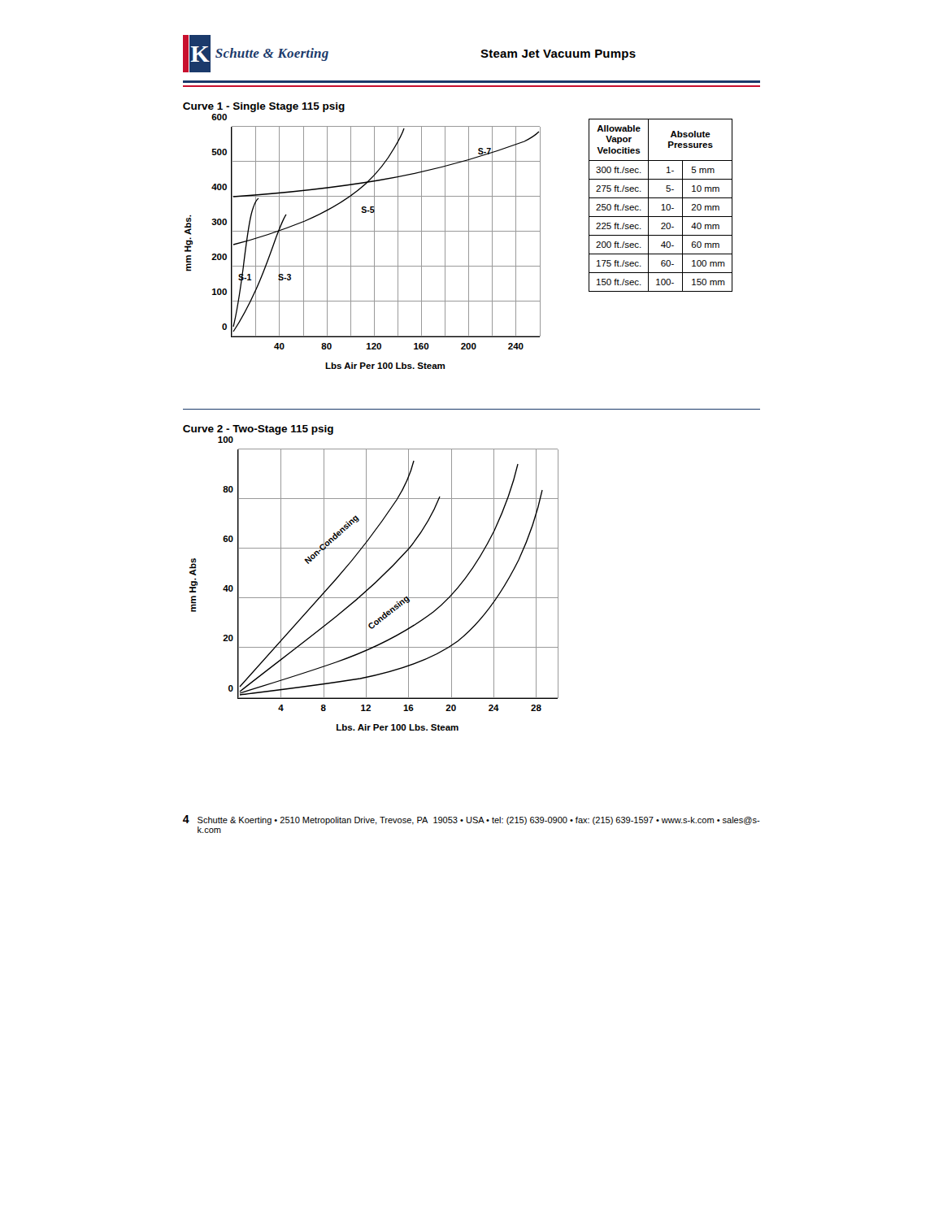K
Schutte & Koerting
Steam Jet Vacuum Pumps
Curve 1 - Single Stage 115 psig
mm Hg. Abs.
0
100
200
300
400
500
600
40
80
120
160
200
240
S-1
S-3
S-5
S-7
Lbs Air Per 100 Lbs. Steam
| Allowable Vapor Velocities | Absolute Pressures |
| --- | --- |
| 300 ft./sec. | 1- | 5 mm |
| 275 ft./sec. | 5- | 10 mm |
| 250 ft./sec. | 10- | 20 mm |
| 225 ft./sec. | 20- | 40 mm |
| 200 ft./sec. | 40- | 60 mm |
| 175 ft./sec. | 60- | 100 mm |
| 150 ft./sec. | 100- | 150 mm |
Curve 2 - Two-Stage 115 psig
mm Hg. Abs
0
20
40
60
80
100
4
8
12
16
20
24
28
Non-Condensing
Condensing
Lbs. Air Per 100 Lbs. Steam
4 Schutte & Koerting • 2510 Metropolitan Drive, Trevose, PA 19053 • USA • tel: (215) 639-0900 • fax: (215) 639-1597 • www.s-k.com • sales@s-k.com